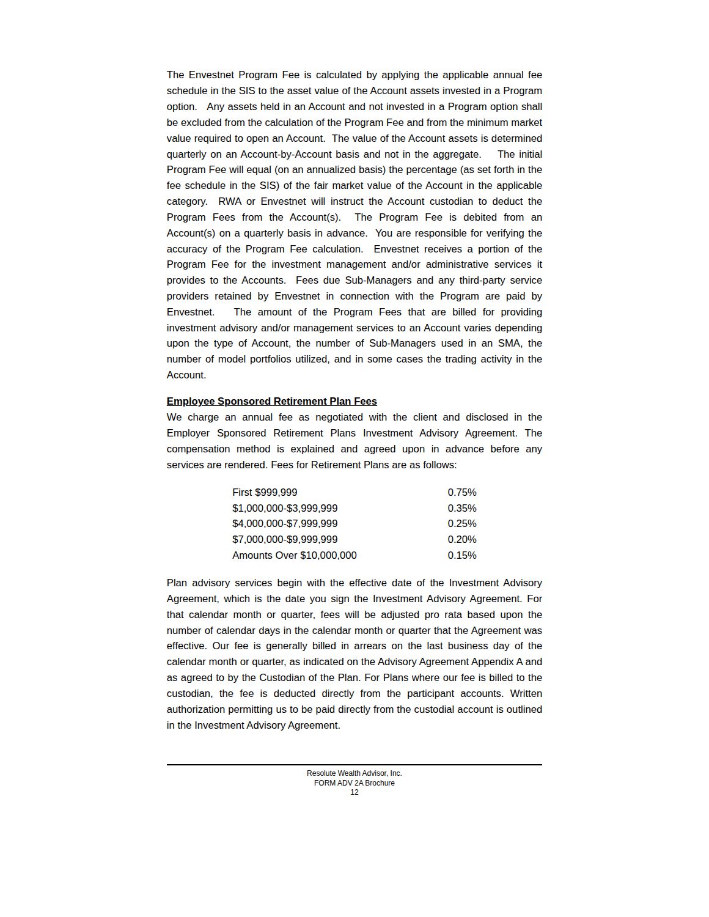The Envestnet Program Fee is calculated by applying the applicable annual fee schedule in the SIS to the asset value of the Account assets invested in a Program option. Any assets held in an Account and not invested in a Program option shall be excluded from the calculation of the Program Fee and from the minimum market value required to open an Account. The value of the Account assets is determined quarterly on an Account-by-Account basis and not in the aggregate. The initial Program Fee will equal (on an annualized basis) the percentage (as set forth in the fee schedule in the SIS) of the fair market value of the Account in the applicable category. RWA or Envestnet will instruct the Account custodian to deduct the Program Fees from the Account(s). The Program Fee is debited from an Account(s) on a quarterly basis in advance. You are responsible for verifying the accuracy of the Program Fee calculation. Envestnet receives a portion of the Program Fee for the investment management and/or administrative services it provides to the Accounts. Fees due Sub-Managers and any third-party service providers retained by Envestnet in connection with the Program are paid by Envestnet. The amount of the Program Fees that are billed for providing investment advisory and/or management services to an Account varies depending upon the type of Account, the number of Sub-Managers used in an SMA, the number of model portfolios utilized, and in some cases the trading activity in the Account.
Employee Sponsored Retirement Plan Fees
We charge an annual fee as negotiated with the client and disclosed in the Employer Sponsored Retirement Plans Investment Advisory Agreement. The compensation method is explained and agreed upon in advance before any services are rendered. Fees for Retirement Plans are as follows:
| First $999,999 | 0.75% |
| $1,000,000-$3,999,999 | 0.35% |
| $4,000,000-$7,999,999 | 0.25% |
| $7,000,000-$9,999,999 | 0.20% |
| Amounts Over $10,000,000 | 0.15% |
Plan advisory services begin with the effective date of the Investment Advisory Agreement, which is the date you sign the Investment Advisory Agreement. For that calendar month or quarter, fees will be adjusted pro rata based upon the number of calendar days in the calendar month or quarter that the Agreement was effective. Our fee is generally billed in arrears on the last business day of the calendar month or quarter, as indicated on the Advisory Agreement Appendix A and as agreed to by the Custodian of the Plan. For Plans where our fee is billed to the custodian, the fee is deducted directly from the participant accounts. Written authorization permitting us to be paid directly from the custodial account is outlined in the Investment Advisory Agreement.
Resolute Wealth Advisor, Inc.
FORM ADV 2A Brochure
12